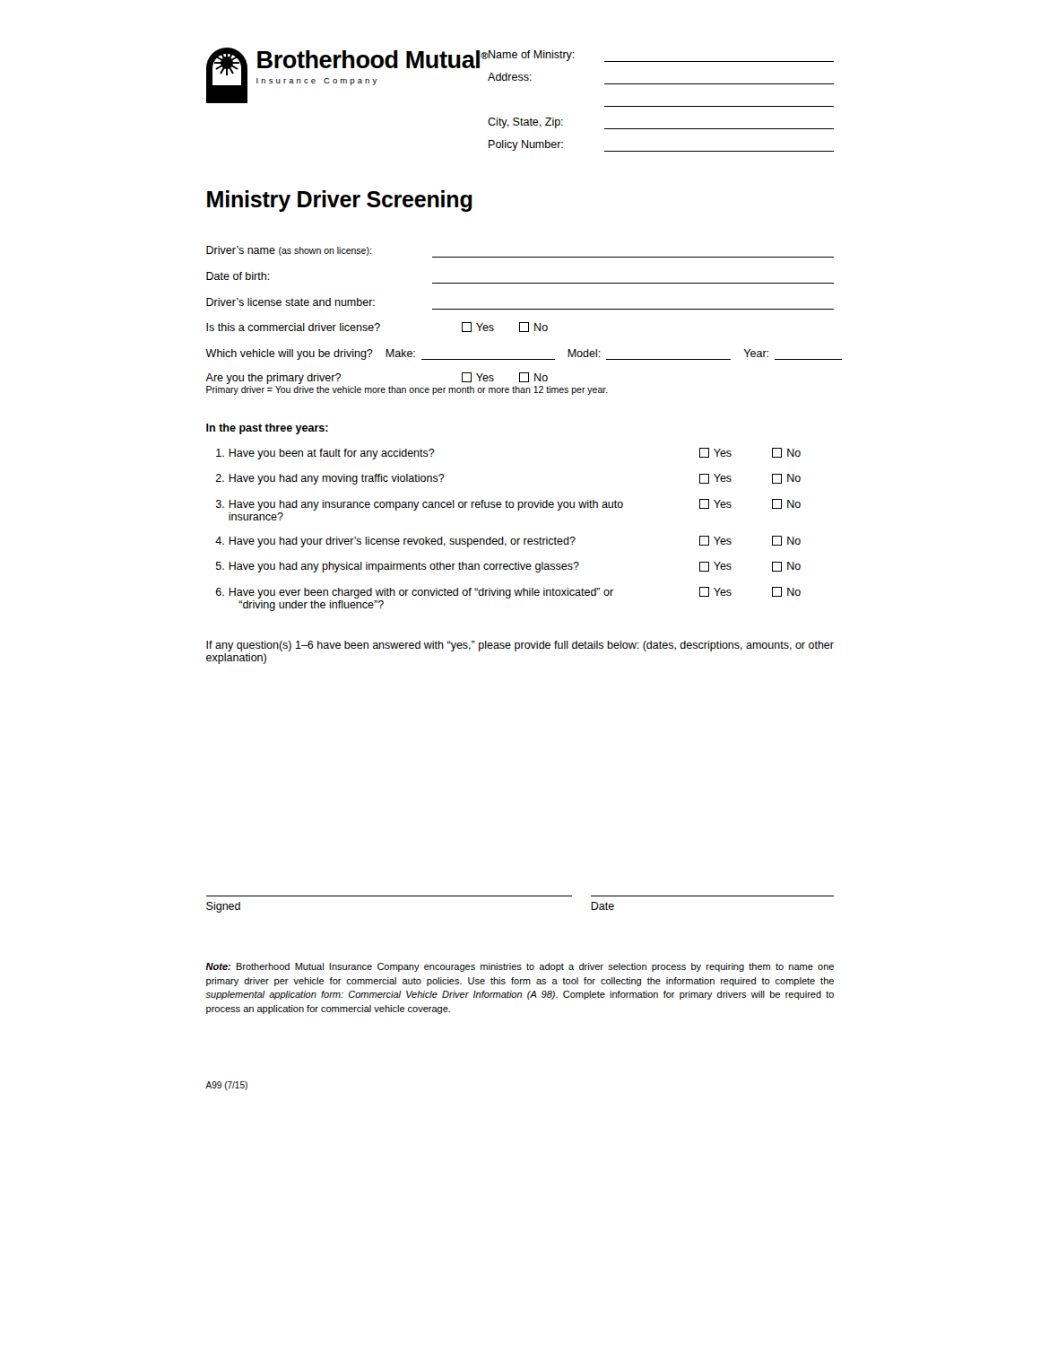Brotherhood Mutual®
Insurance Company
Name of Ministry:
Address:
Address:
City, State, Zip:
Policy Number:
Ministry Driver Screening
Driver’s name (as shown on license):
Date of birth:
Driver’s license state and number:
Is this a commercial driver license?
Yes No
Which vehicle will you be driving? Make: Model: Year:
Are you the primary driver?
Yes No
Primary driver = You drive the vehicle more than once per month or more than 12 times per year.
In the past three years:
| 1. | Have you been at fault for any accidents? | Yes | No |
| 2. | Have you had any moving traffic violations? | Yes | No |
| 3. | Have you had any insurance company cancel or refuse to provide you with auto insurance? | Yes | No |
| 4. | Have you had your driver’s license revoked, suspended, or restricted? | Yes | No |
| 5. | Have you had any physical impairments other than corrective glasses? | Yes | No |
| 6. | Have you ever been charged with or convicted of “driving while intoxicated” or “driving under the influence”? | Yes | No |
If any question(s) 1–6 have been answered with “yes,” please provide full details below: (dates, descriptions, amounts, or other explanation)
Signed
Date
Note: Brotherhood Mutual Insurance Company encourages ministries to adopt a driver selection process by requiring them to name one primary driver per vehicle for commercial auto policies. Use this form as a tool for collecting the information required to complete the supplemental application form: Commercial Vehicle Driver Information (A 98). Complete information for primary drivers will be required to process an application for commercial vehicle coverage.
A99 (7/15)